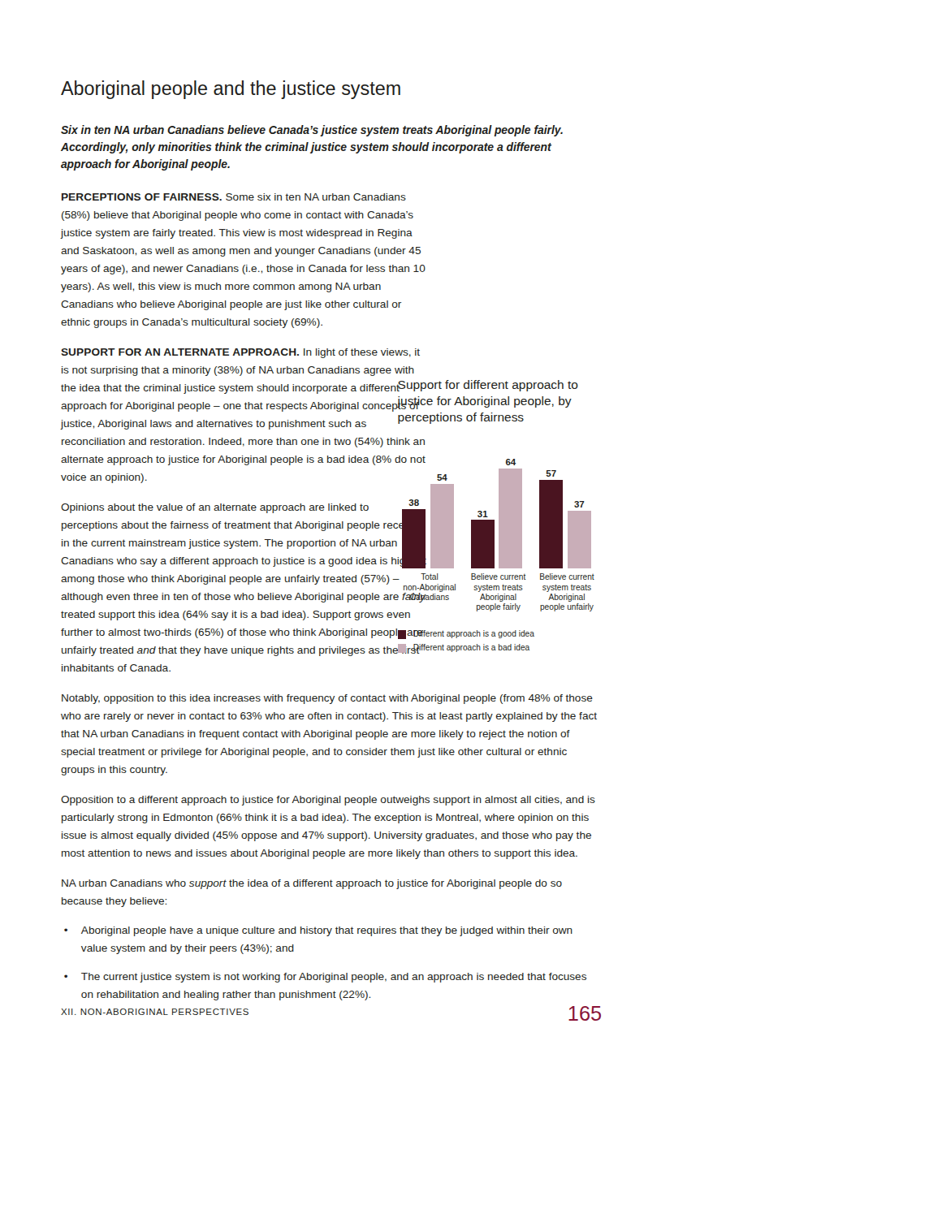Aboriginal people and the justice system
Six in ten NA urban Canadians believe Canada’s justice system treats Aboriginal people fairly. Accordingly, only minorities think the criminal justice system should incorporate a different approach for Aboriginal people.
Support for different approach to justice for Aboriginal people, by perceptions of fairness
38
54
31
64
57
37
Total
non-Aboriginal
Canadians
Believe current
system treats
Aboriginal
people fairly
Believe current
system treats
Aboriginal
people unfairly
Different approach is a good idea
Different approach is a bad idea
PERCEPTIONS OF FAIRNESS. Some six in ten NA urban Canadians (58%) believe that Aboriginal people who come in contact with Canada’s justice system are fairly treated. This view is most widespread in Regina and Saskatoon, as well as among men and younger Canadians (under 45 years of age), and newer Canadians (i.e., those in Canada for less than 10 years). As well, this view is much more common among NA urban Canadians who believe Aboriginal people are just like other cultural or ethnic groups in Canada’s multicultural society (69%).
SUPPORT FOR AN ALTERNATE APPROACH. In light of these views, it is not surprising that a minority (38%) of NA urban Canadians agree with the idea that the criminal justice system should incorporate a different approach for Aboriginal people – one that respects Aboriginal concepts of justice, Aboriginal laws and alternatives to punishment such as reconciliation and restoration. Indeed, more than one in two (54%) think an alternate approach to justice for Aboriginal people is a bad idea (8% do not voice an opinion).
Opinions about the value of an alternate approach are linked to perceptions about the fairness of treatment that Aboriginal people receive in the current mainstream justice system. The proportion of NA urban Canadians who say a different approach to justice is a good idea is highest among those who think Aboriginal people are unfairly treated (57%) – although even three in ten of those who believe Aboriginal people are fairly treated support this idea (64% say it is a bad idea). Support grows even further to almost two-thirds (65%) of those who think Aboriginal people are unfairly treated and that they have unique rights and privileges as the first inhabitants of Canada.
Notably, opposition to this idea increases with frequency of contact with Aboriginal people (from 48% of those who are rarely or never in contact to 63% who are often in contact). This is at least partly explained by the fact that NA urban Canadians in frequent contact with Aboriginal people are more likely to reject the notion of special treatment or privilege for Aboriginal people, and to consider them just like other cultural or ethnic groups in this country.
Opposition to a different approach to justice for Aboriginal people outweighs support in almost all cities, and is particularly strong in Edmonton (66% think it is a bad idea). The exception is Montreal, where opinion on this issue is almost equally divided (45% oppose and 47% support). University graduates, and those who pay the most attention to news and issues about Aboriginal people are more likely than others to support this idea.
NA urban Canadians who support the idea of a different approach to justice for Aboriginal people do so because they believe:
Aboriginal people have a unique culture and history that requires that they be judged within their own value system and by their peers (43%); and
The current justice system is not working for Aboriginal people, and an approach is needed that focuses on rehabilitation and healing rather than punishment (22%).
XII. NON-ABORIGINAL PERSPECTIVES 165